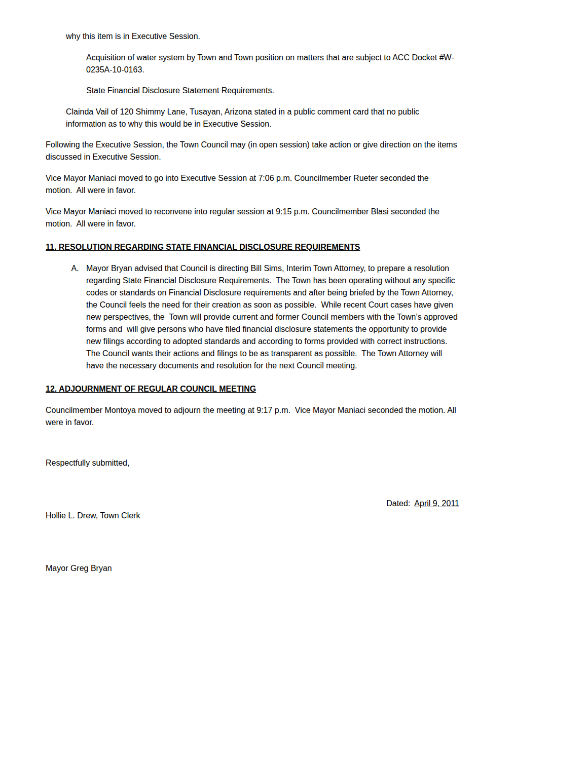why this item is in Executive Session.
Acquisition of water system by Town and Town position on matters that are subject to ACC Docket #W-0235A-10-0163.
State Financial Disclosure Statement Requirements.
Clainda Vail of 120 Shimmy Lane, Tusayan, Arizona stated in a public comment card that no public information as to why this would be in Executive Session.
Following the Executive Session, the Town Council may (in open session) take action or give direction on the items discussed in Executive Session.
Vice Mayor Maniaci moved to go into Executive Session at 7:06 p.m. Councilmember Rueter seconded the motion. All were in favor.
Vice Mayor Maniaci moved to reconvene into regular session at 9:15 p.m. Councilmember Blasi seconded the motion. All were in favor.
11. RESOLUTION REGARDING STATE FINANCIAL DISCLOSURE REQUIREMENTS
Mayor Bryan advised that Council is directing Bill Sims, Interim Town Attorney, to prepare a resolution regarding State Financial Disclosure Requirements. The Town has been operating without any specific codes or standards on Financial Disclosure requirements and after being briefed by the Town Attorney, the Council feels the need for their creation as soon as possible. While recent Court cases have given new perspectives, the Town will provide current and former Council members with the Town’s approved forms and will give persons who have filed financial disclosure statements the opportunity to provide new filings according to adopted standards and according to forms provided with correct instructions. The Council wants their actions and filings to be as transparent as possible. The Town Attorney will have the necessary documents and resolution for the next Council meeting.
12. ADJOURNMENT OF REGULAR COUNCIL MEETING
Councilmember Montoya moved to adjourn the meeting at 9:17 p.m. Vice Mayor Maniaci seconded the motion. All were in favor.
Respectfully submitted,
Dated: April 9, 2011
Hollie L. Drew, Town Clerk
Mayor Greg Bryan